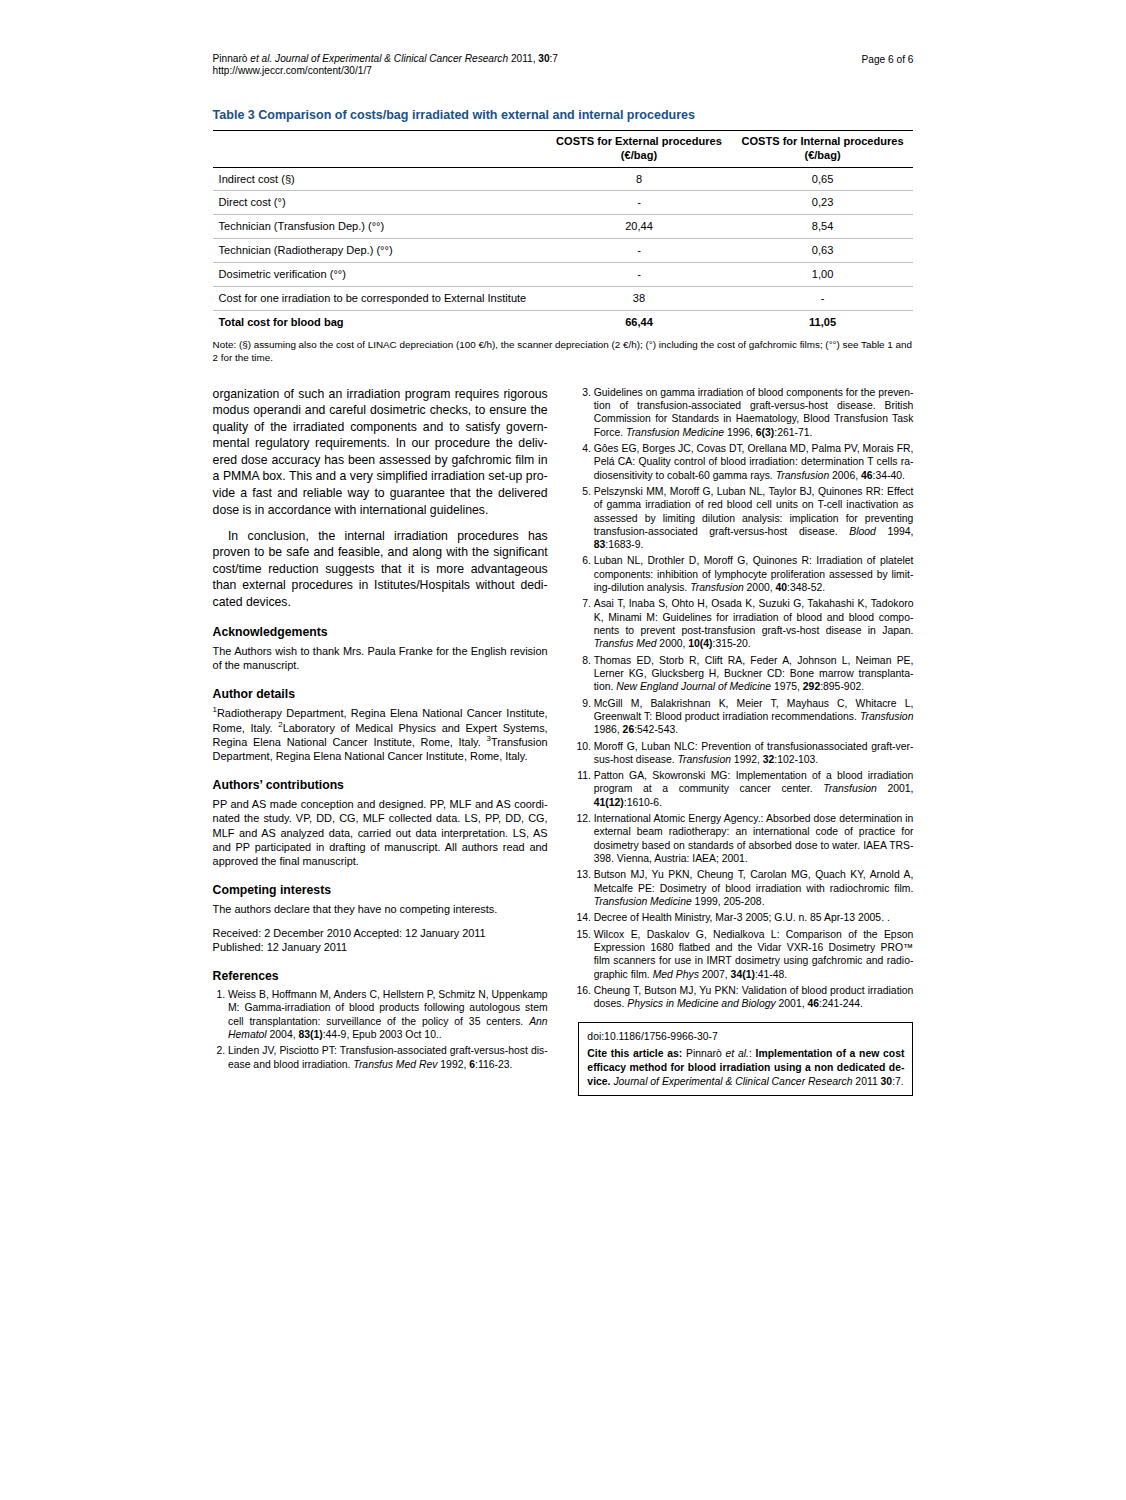Pinnarò et al. Journal of Experimental & Clinical Cancer Research 2011, 30:7
http://www.jeccr.com/content/30/1/7
Page 6 of 6
Table 3 Comparison of costs/bag irradiated with external and internal procedures
| | COSTS for External procedures (€/bag) | COSTS for Internal procedures (€/bag) |
| --- | --- | --- |
| Indirect cost (§) | 8 | 0,65 |
| Direct cost (°) | - | 0,23 |
| Technician (Transfusion Dep.) (°°) | 20,44 | 8,54 |
| Technician (Radiotherapy Dep.) (°°) | - | 0,63 |
| Dosimetric verification (°°) | - | 1,00 |
| Cost for one irradiation to be corresponded to External Institute | 38 | - |
| Total cost for blood bag | 66,44 | 11,05 |
Note: (§) assuming also the cost of LINAC depreciation (100 €/h), the scanner depreciation (2 €/h); (°) including the cost of gafchromic films; (°°) see Table 1 and 2 for the time.
organization of such an irradiation program requires rigorous modus operandi and careful dosimetric checks, to ensure the quality of the irradiated components and to satisfy governmental regulatory requirements. In our procedure the delivered dose accuracy has been assessed by gafchromic film in a PMMA box. This and a very simplified irradiation set-up provide a fast and reliable way to guarantee that the delivered dose is in accordance with international guidelines.
In conclusion, the internal irradiation procedures has proven to be safe and feasible, and along with the significant cost/time reduction suggests that it is more advantageous than external procedures in Istitutes/Hospitals without dedicated devices.
Acknowledgements
The Authors wish to thank Mrs. Paula Franke for the English revision of the manuscript.
Author details
1Radiotherapy Department, Regina Elena National Cancer Institute, Rome, Italy. 2Laboratory of Medical Physics and Expert Systems, Regina Elena National Cancer Institute, Rome, Italy. 3Transfusion Department, Regina Elena National Cancer Institute, Rome, Italy.
Authors’ contributions
PP and AS made conception and designed. PP, MLF and AS coordinated the study. VP, DD, CG, MLF collected data. LS, PP, DD, CG, MLF and AS analyzed data, carried out data interpretation. LS, AS and PP participated in drafting of manuscript. All authors read and approved the final manuscript.
Competing interests
The authors declare that they have no competing interests.
Received: 2 December 2010 Accepted: 12 January 2011
Published: 12 January 2011
References
Weiss B, Hoffmann M, Anders C, Hellstern P, Schmitz N, Uppenkamp M: Gamma-irradiation of blood products following autologous stem cell transplantation: surveillance of the policy of 35 centers. Ann Hematol 2004, 83(1):44-9, Epub 2003 Oct 10..
Linden JV, Pisciotto PT: Transfusion-associated graft-versus-host disease and blood irradiation. Transfus Med Rev 1992, 6:116-23.
Guidelines on gamma irradiation of blood components for the prevention of transfusion-associated graft-versus-host disease. British Commission for Standards in Haematology, Blood Transfusion Task Force. Transfusion Medicine 1996, 6(3):261-71.
Gôes EG, Borges JC, Covas DT, Orellana MD, Palma PV, Morais FR, Pelá CA: Quality control of blood irradiation: determination T cells radiosensitivity to cobalt-60 gamma rays. Transfusion 2006, 46:34-40.
Pelszynski MM, Moroff G, Luban NL, Taylor BJ, Quinones RR: Effect of gamma irradiation of red blood cell units on T-cell inactivation as assessed by limiting dilution analysis: implication for preventing transfusion-associated graft-versus-host disease. Blood 1994, 83:1683-9.
Luban NL, Drothler D, Moroff G, Quinones R: Irradiation of platelet components: inhibition of lymphocyte proliferation assessed by limiting-dilution analysis. Transfusion 2000, 40:348-52.
Asai T, Inaba S, Ohto H, Osada K, Suzuki G, Takahashi K, Tadokoro K, Minami M: Guidelines for irradiation of blood and blood components to prevent post-transfusion graft-vs-host disease in Japan. Transfus Med 2000, 10(4):315-20.
Thomas ED, Storb R, Clift RA, Feder A, Johnson L, Neiman PE, Lerner KG, Glucksberg H, Buckner CD: Bone marrow transplantation. New England Journal of Medicine 1975, 292:895-902.
McGill M, Balakrishnan K, Meier T, Mayhaus C, Whitacre L, Greenwalt T: Blood product irradiation recommendations. Transfusion 1986, 26:542-543.
Moroff G, Luban NLC: Prevention of transfusionassociated graft-versus-host disease. Transfusion 1992, 32:102-103.
Patton GA, Skowronski MG: Implementation of a blood irradiation program at a community cancer center. Transfusion 2001, 41(12):1610-6.
International Atomic Energy Agency.: Absorbed dose determination in external beam radiotherapy: an international code of practice for dosimetry based on standards of absorbed dose to water. IAEA TRS-398. Vienna, Austria: IAEA; 2001.
Butson MJ, Yu PKN, Cheung T, Carolan MG, Quach KY, Arnold A, Metcalfe PE: Dosimetry of blood irradiation with radiochromic film. Transfusion Medicine 1999, 205-208.
Decree of Health Ministry, Mar-3 2005; G.U. n. 85 Apr-13 2005. .
Wilcox E, Daskalov G, Nedialkova L: Comparison of the Epson Expression 1680 flatbed and the Vidar VXR-16 Dosimetry PRO™ film scanners for use in IMRT dosimetry using gafchromic and radiographic film. Med Phys 2007, 34(1):41-48.
Cheung T, Butson MJ, Yu PKN: Validation of blood product irradiation doses. Physics in Medicine and Biology 2001, 46:241-244.
doi:10.1186/1756-9966-30-7
Cite this article as: Pinnarò et al.: Implementation of a new cost efficacy method for blood irradiation using a non dedicated device. Journal of Experimental & Clinical Cancer Research 2011 30:7.